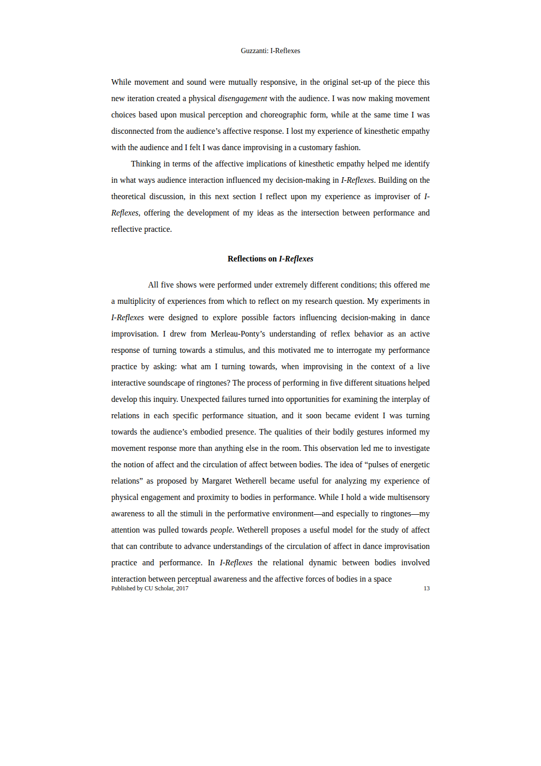Guzzanti: I-Reflexes
While movement and sound were mutually responsive, in the original set-up of the piece this new iteration created a physical disengagement with the audience. I was now making movement choices based upon musical perception and choreographic form, while at the same time I was disconnected from the audience’s affective response. I lost my experience of kinesthetic empathy with the audience and I felt I was dance improvising in a customary fashion.
Thinking in terms of the affective implications of kinesthetic empathy helped me identify in what ways audience interaction influenced my decision-making in I-Reflexes. Building on the theoretical discussion, in this next section I reflect upon my experience as improviser of I-Reflexes, offering the development of my ideas as the intersection between performance and reflective practice.
Reflections on I-Reflexes
All five shows were performed under extremely different conditions; this offered me a multiplicity of experiences from which to reflect on my research question. My experiments in I-Reflexes were designed to explore possible factors influencing decision-making in dance improvisation. I drew from Merleau-Ponty’s understanding of reflex behavior as an active response of turning towards a stimulus, and this motivated me to interrogate my performance practice by asking: what am I turning towards, when improvising in the context of a live interactive soundscape of ringtones? The process of performing in five different situations helped develop this inquiry. Unexpected failures turned into opportunities for examining the interplay of relations in each specific performance situation, and it soon became evident I was turning towards the audience’s embodied presence. The qualities of their bodily gestures informed my movement response more than anything else in the room. This observation led me to investigate the notion of affect and the circulation of affect between bodies. The idea of “pulses of energetic relations” as proposed by Margaret Wetherell became useful for analyzing my experience of physical engagement and proximity to bodies in performance. While I hold a wide multisensory awareness to all the stimuli in the performative environment—and especially to ringtones—my attention was pulled towards people. Wetherell proposes a useful model for the study of affect that can contribute to advance understandings of the circulation of affect in dance improvisation practice and performance. In I-Reflexes the relational dynamic between bodies involved interaction between perceptual awareness and the affective forces of bodies in a space
Published by CU Scholar, 2017
13